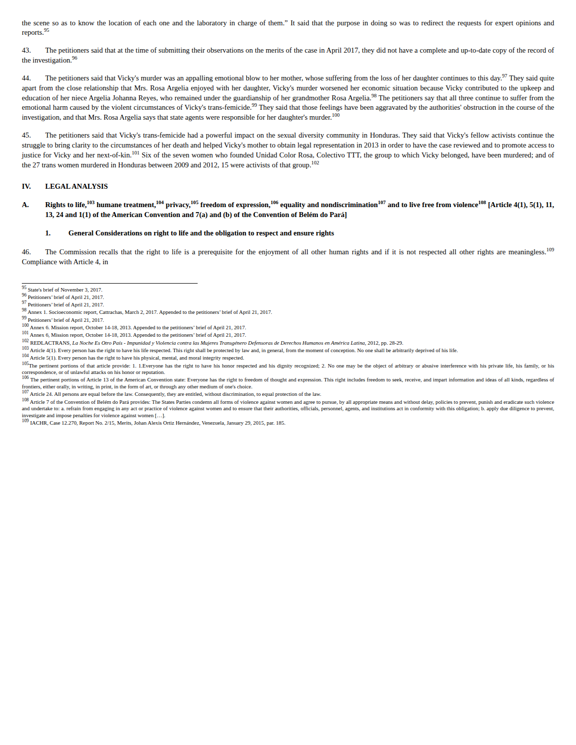the scene so as to know the location of each one and the laboratory in charge of them.” It said that the purpose in doing so was to redirect the requests for expert opinions and reports.95
43. The petitioners said that at the time of submitting their observations on the merits of the case in April 2017, they did not have a complete and up-to-date copy of the record of the investigation.96
44. The petitioners said that Vicky's murder was an appalling emotional blow to her mother, whose suffering from the loss of her daughter continues to this day.97 They said quite apart from the close relationship that Mrs. Rosa Argelia enjoyed with her daughter, Vicky's murder worsened her economic situation because Vicky contributed to the upkeep and education of her niece Argelia Johanna Reyes, who remained under the guardianship of her grandmother Rosa Argelia.98 The petitioners say that all three continue to suffer from the emotional harm caused by the violent circumstances of Vicky's trans-femicide.99 They said that those feelings have been aggravated by the authorities' obstruction in the course of the investigation, and that Mrs. Rosa Argelia says that state agents were responsible for her daughter's murder.100
45. The petitioners said that Vicky's trans-femicide had a powerful impact on the sexual diversity community in Honduras. They said that Vicky's fellow activists continue the struggle to bring clarity to the circumstances of her death and helped Vicky's mother to obtain legal representation in 2013 in order to have the case reviewed and to promote access to justice for Vicky and her next-of-kin.101 Six of the seven women who founded Unidad Color Rosa, Colectivo TTT, the group to which Vicky belonged, have been murdered; and of the 27 trans women murdered in Honduras between 2009 and 2012, 15 were activists of that group.102
IV. LEGAL ANALYSIS
A.
Rights to life,103 humane treatment,104 privacy,105 freedom of expression,106 equality and nondiscrimination107 and to live free from violence108 [Article 4(1), 5(1), 11, 13, 24 and 1(1) of the American Convention and 7(a) and (b) of the Convention of Belém do Pará]
1. General Considerations on right to life and the obligation to respect and ensure rights
46. The Commission recalls that the right to life is a prerequisite for the enjoyment of all other human rights and if it is not respected all other rights are meaningless.109 Compliance with Article 4, in
95 State's brief of November 3, 2017.
96 Petitioners’ brief of April 21, 2017.
97 Petitioners’ brief of April 21, 2017.
98 Annex 1. Socioeconomic report, Cattrachas, March 2, 2017. Appended to the petitioners’ brief of April 21, 2017.
99 Petitioners’ brief of April 21, 2017.
100 Annex 6. Mission report, October 14-18, 2013. Appended to the petitioners’ brief of April 21, 2017.
101 Annex 6, Mission report, October 14-18, 2013. Appended to the petitioners’ brief of April 21, 2017.
102 REDLACTRANS, La Noche Es Otro País - Impunidad y Violencia contra las Mujeres Transgénero Defensoras de Derechos Humanos en América Latina, 2012, pp. 28-29.
103 Article 4(1). Every person has the right to have his life respected. This right shall be protected by law and, in general, from the moment of conception. No one shall be arbitrarily deprived of his life.
104 Article 5(1). Every person has the right to have his physical, mental, and moral integrity respected.
105The pertinent portions of that article provide: 1. 1.Everyone has the right to have his honor respected and his dignity recognized; 2. No one may be the object of arbitrary or abusive interference with his private life, his family, or his correspondence, or of unlawful attacks on his honor or reputation.
106 The pertinent portions of Article 13 of the American Convention state: Everyone has the right to freedom of thought and expression. This right includes freedom to seek, receive, and impart information and ideas of all kinds, regardless of frontiers, either orally, in writing, in print, in the form of art, or through any other medium of one's choice.
107 Article 24. All persons are equal before the law. Consequently, they are entitled, without discrimination, to equal protection of the law.
108 Article 7 of the Convention of Belém do Pará provides: The States Parties condemn all forms of violence against women and agree to pursue, by all appropriate means and without delay, policies to prevent, punish and eradicate such violence and undertake to: a. refrain from engaging in any act or practice of violence against women and to ensure that their authorities, officials, personnel, agents, and institutions act in conformity with this obligation; b. apply due diligence to prevent, investigate and impose penalties for violence against women […].
109 IACHR, Case 12.270, Report No. 2/15, Merits, Johan Alexis Ortiz Hernández, Venezuela, January 29, 2015, par. 185.